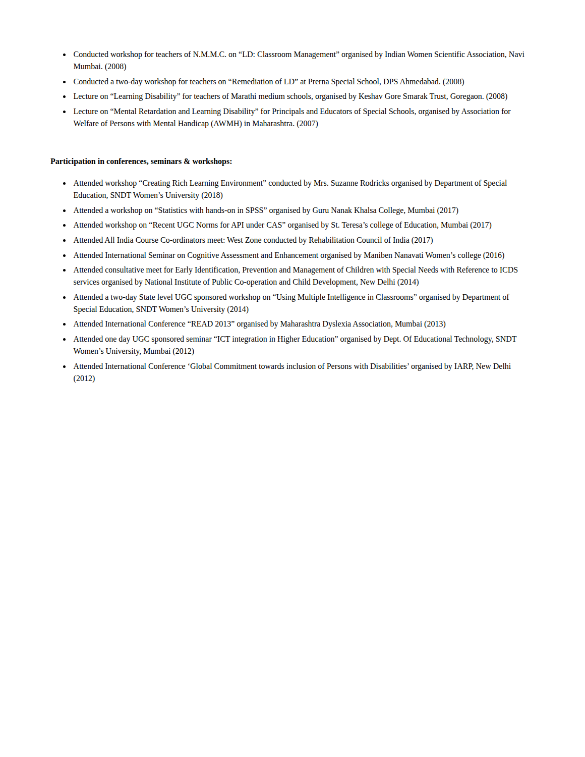Conducted workshop for teachers of N.M.M.C. on “LD: Classroom Management” organised by Indian Women Scientific Association, Navi Mumbai. (2008)
Conducted a two-day workshop for teachers on “Remediation of LD” at Prerna Special School, DPS Ahmedabad. (2008)
Lecture on “Learning Disability” for teachers of Marathi medium schools, organised by Keshav Gore Smarak Trust, Goregaon. (2008)
Lecture on “Mental Retardation and Learning Disability” for Principals and Educators of Special Schools, organised by Association for Welfare of Persons with Mental Handicap (AWMH) in Maharashtra. (2007)
Participation in conferences, seminars & workshops:
Attended workshop “Creating Rich Learning Environment” conducted by Mrs. Suzanne Rodricks organised by Department of Special Education, SNDT Women’s University (2018)
Attended a workshop on “Statistics with hands-on in SPSS” organised by Guru Nanak Khalsa College, Mumbai (2017)
Attended workshop on “Recent UGC Norms for API under CAS” organised by St. Teresa’s college of Education, Mumbai (2017)
Attended All India Course Co-ordinators meet: West Zone conducted by Rehabilitation Council of India (2017)
Attended International Seminar on Cognitive Assessment and Enhancement organised by Maniben Nanavati Women’s college (2016)
Attended consultative meet for Early Identification, Prevention and Management of Children with Special Needs with Reference to ICDS services organised by National Institute of Public Co-operation and Child Development, New Delhi (2014)
Attended a two-day State level UGC sponsored workshop on “Using Multiple Intelligence in Classrooms” organised by Department of Special Education, SNDT Women’s University (2014)
Attended International Conference “READ 2013” organised by Maharashtra Dyslexia Association, Mumbai (2013)
Attended one day UGC sponsored seminar “ICT integration in Higher Education” organised by Dept. Of Educational Technology, SNDT Women’s University, Mumbai (2012)
Attended International Conference ‘Global Commitment towards inclusion of Persons with Disabilities’ organised by IARP, New Delhi (2012)